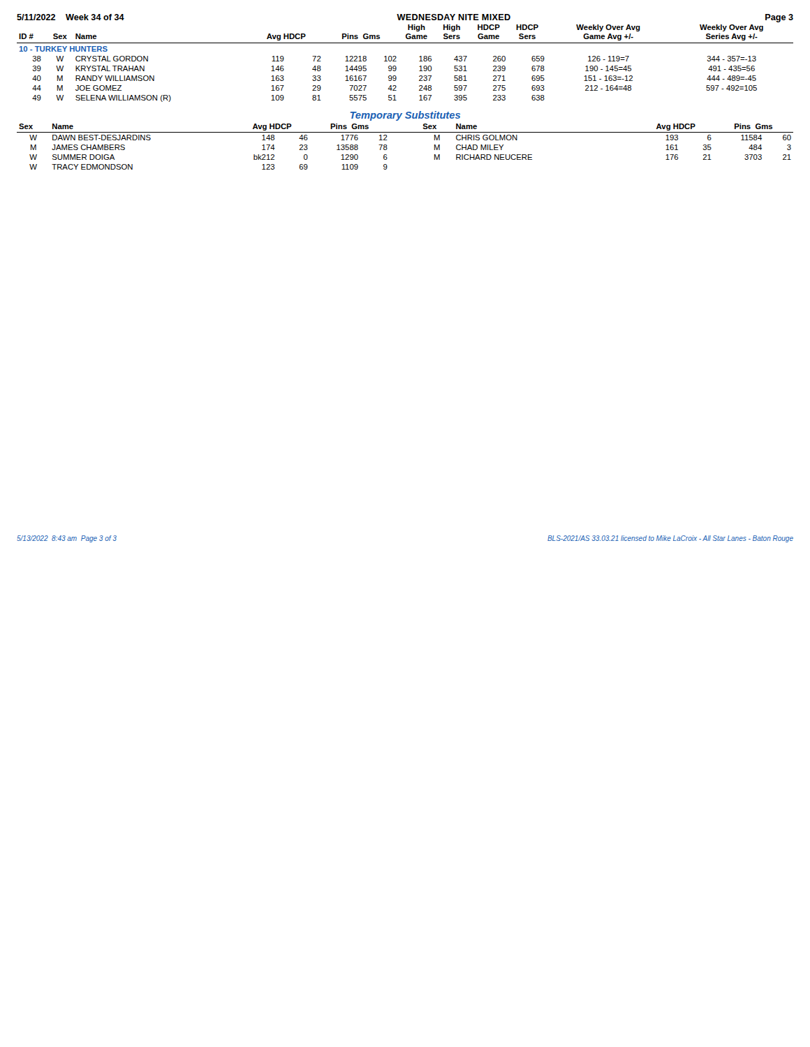5/11/2022 Week 34 of 34 WEDNESDAY NITE MIXED Page 3
| | | | | | | | High | High | HDCP | HDCP | Weekly Over Avg | Weekly Over Avg |
| --- | --- | --- | --- | --- | --- | --- | --- | --- | --- | --- | --- | --- |
| ID # | Sex | Name | Avg HDCP | Pins Gms | Game | Sers | Game | Sers | Game Avg +/- | Series Avg +/- |
| 10 - TURKEY HUNTERS |
| 38 | W | CRYSTAL GORDON | 119 | 72 | 12218 | 102 | 186 | 437 | 260 | 659 | 126 - 119=7 | 344 - 357=-13 |
| 39 | W | KRYSTAL TRAHAN | 146 | 48 | 14495 | 99 | 190 | 531 | 239 | 678 | 190 - 145=45 | 491 - 435=56 |
| 40 | M | RANDY WILLIAMSON | 163 | 33 | 16167 | 99 | 237 | 581 | 271 | 695 | 151 - 163=-12 | 444 - 489=-45 |
| 44 | M | JOE GOMEZ | 167 | 29 | 7027 | 42 | 248 | 597 | 275 | 693 | 212 - 164=48 | 597 - 492=105 |
| 49 | W | SELENA WILLIAMSON (R) | 109 | 81 | 5575 | 51 | 167 | 395 | 233 | 638 | | |
Temporary Substitutes
| Sex | Name | Avg HDCP | Pins Gms | | Sex | Name | Avg HDCP | Pins Gms |
| --- | --- | --- | --- | --- | --- | --- | --- | --- |
| W | DAWN BEST-DESJARDINS | 148 | 46 | 1776 | 12 | | M | CHRIS GOLMON | 193 | 6 | 11584 | 60 |
| M | JAMES CHAMBERS | 174 | 23 | 13588 | 78 | | M | CHAD MILEY | 161 | 35 | 484 | 3 |
| W | SUMMER DOIGA | bk212 | 0 | 1290 | 6 | | M | RICHARD NEUCERE | 176 | 21 | 3703 | 21 |
| W | TRACY EDMONDSON | 123 | 69 | 1109 | 9 | | | | | | | |
5/13/2022 8:43 am Page 3 of 3
BLS-2021/AS 33.03.21 licensed to Mike LaCroix - All Star Lanes - Baton Rouge